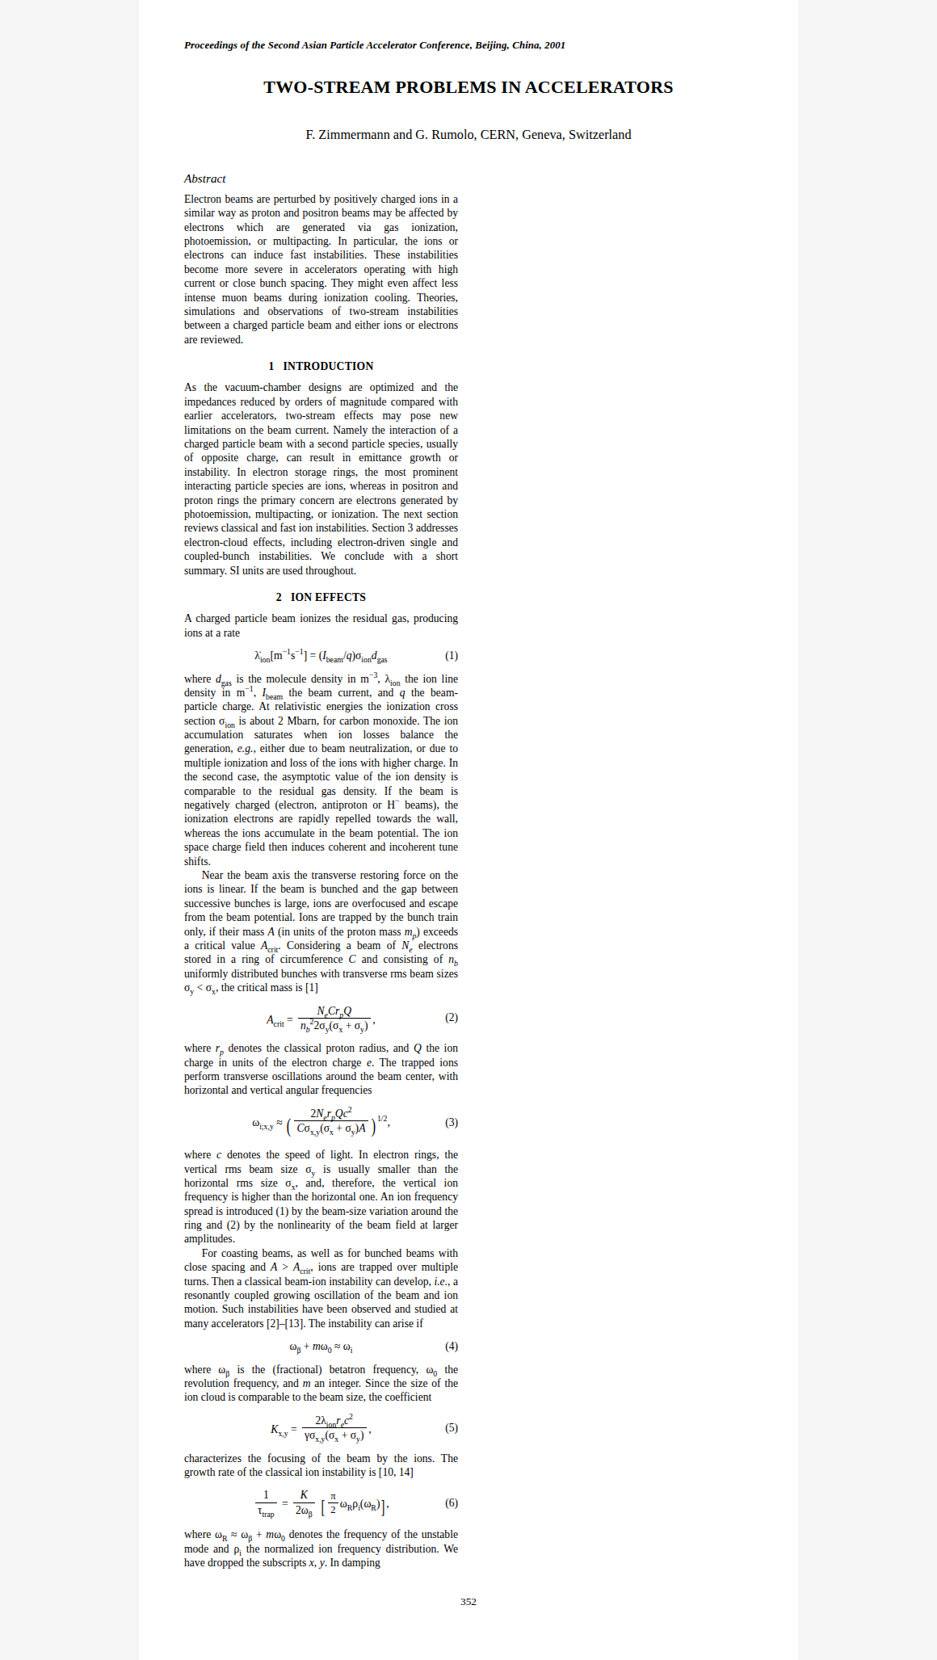Proceedings of the Second Asian Particle Accelerator Conference, Beijing, China, 2001
TWO-STREAM PROBLEMS IN ACCELERATORS
F. Zimmermann and G. Rumolo, CERN, Geneva, Switzerland
Abstract
Electron beams are perturbed by positively charged ions in a similar way as proton and positron beams may be affected by electrons which are generated via gas ionization, photoemission, or multipacting. In particular, the ions or electrons can induce fast instabilities. These instabilities become more severe in accelerators operating with high current or close bunch spacing. They might even affect less intense muon beams during ionization cooling. Theories, simulations and observations of two-stream instabilities between a charged particle beam and either ions or electrons are reviewed.
1 Introduction
As the vacuum-chamber designs are optimized and the impedances reduced by orders of magnitude compared with earlier accelerators, two-stream effects may pose new limitations on the beam current. Namely the interaction of a charged particle beam with a second particle species, usually of opposite charge, can result in emittance growth or instability. In electron storage rings, the most prominent interacting particle species are ions, whereas in positron and proton rings the primary concern are electrons generated by photoemission, multipacting, or ionization. The next section reviews classical and fast ion instabilities. Section 3 addresses electron-cloud effects, including electron-driven single and coupled-bunch instabilities. We conclude with a short summary. SI units are used throughout.
2 Ion Effects
A charged particle beam ionizes the residual gas, producing ions at a rate
λ̇ion[m−1s−1] = (Ibeam/q)σiondgas (1)
where dgas is the molecule density in m−3, λion the ion line density in m−1, Ibeam the beam current, and q the beam-particle charge. At relativistic energies the ionization cross section σion is about 2 Mbarn, for carbon monoxide. The ion accumulation saturates when ion losses balance the generation, e.g., either due to beam neutralization, or due to multiple ionization and loss of the ions with higher charge. In the second case, the asymptotic value of the ion density is comparable to the residual gas density. If the beam is negatively charged (electron, antiproton or H− beams), the ionization electrons are rapidly repelled towards the wall, whereas the ions accumulate in the beam potential. The ion space charge field then induces coherent and incoherent tune shifts.
Near the beam axis the transverse restoring force on the ions is linear. If the beam is bunched and the gap between successive bunches is large, ions are overfocused and escape from the beam potential. Ions are trapped by the bunch train only, if their mass A (in units of the proton mass mp) exceeds a critical value Acrit. Considering a beam of Ne electrons stored in a ring of circumference C and consisting of nb uniformly distributed bunches with transverse rms beam sizes σy < σx, the critical mass is [1]
Acrit = NeCrpQ nb22σy(σx + σy), (2)
where rp denotes the classical proton radius, and Q the ion charge in units of the electron charge e. The trapped ions perform transverse oscillations around the beam center, with horizontal and vertical angular frequencies
ωi;x,y ≈ (2NerpQc2 Cσx,y(σx + σy)A)1/2, (3)
where c denotes the speed of light. In electron rings, the vertical rms beam size σy is usually smaller than the horizontal rms size σx, and, therefore, the vertical ion frequency is higher than the horizontal one. An ion frequency spread is introduced (1) by the beam-size variation around the ring and (2) by the nonlinearity of the beam field at larger amplitudes.
For coasting beams, as well as for bunched beams with close spacing and A > Acrit, ions are trapped over multiple turns. Then a classical beam-ion instability can develop, i.e., a resonantly coupled growing oscillation of the beam and ion motion. Such instabilities have been observed and studied at many accelerators [2]–[13]. The instability can arise if
ωβ + mω0 ≈ ωi (4)
where ωβ is the (fractional) betatron frequency, ω0 the revolution frequency, and m an integer. Since the size of the ion cloud is comparable to the beam size, the coefficient
Kx,y = 2λionrec2 γσx,y(σx + σy), (5)
characterizes the focusing of the beam by the ions. The growth rate of the classical ion instability is [10, 14]
1 τtrap = K 2ωβ [π 2ωRρi(ωR)], (6)
where ωR ≈ ωβ + mω0 denotes the frequency of the unstable mode and ρi the normalized ion frequency distribution. We have dropped the subscripts x, y. In damping
352